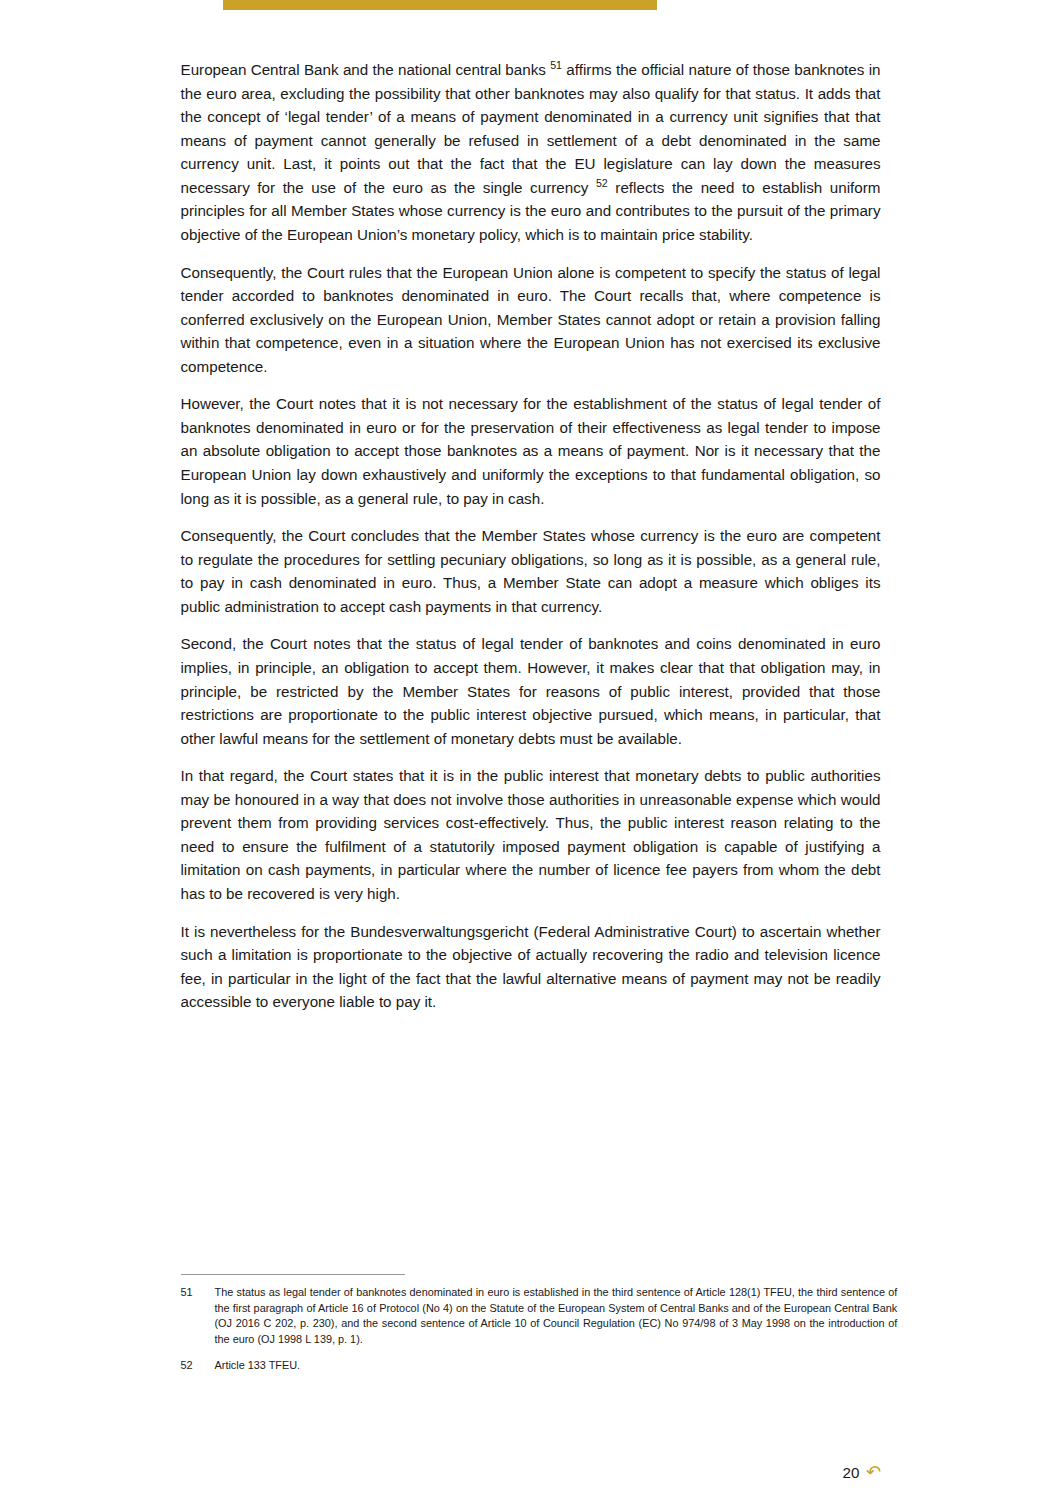European Central Bank and the national central banks 51 affirms the official nature of those banknotes in the euro area, excluding the possibility that other banknotes may also qualify for that status. It adds that the concept of ‘legal tender’ of a means of payment denominated in a currency unit signifies that that means of payment cannot generally be refused in settlement of a debt denominated in the same currency unit. Last, it points out that the fact that the EU legislature can lay down the measures necessary for the use of the euro as the single currency 52 reflects the need to establish uniform principles for all Member States whose currency is the euro and contributes to the pursuit of the primary objective of the European Union’s monetary policy, which is to maintain price stability.
Consequently, the Court rules that the European Union alone is competent to specify the status of legal tender accorded to banknotes denominated in euro. The Court recalls that, where competence is conferred exclusively on the European Union, Member States cannot adopt or retain a provision falling within that competence, even in a situation where the European Union has not exercised its exclusive competence.
However, the Court notes that it is not necessary for the establishment of the status of legal tender of banknotes denominated in euro or for the preservation of their effectiveness as legal tender to impose an absolute obligation to accept those banknotes as a means of payment. Nor is it necessary that the European Union lay down exhaustively and uniformly the exceptions to that fundamental obligation, so long as it is possible, as a general rule, to pay in cash.
Consequently, the Court concludes that the Member States whose currency is the euro are competent to regulate the procedures for settling pecuniary obligations, so long as it is possible, as a general rule, to pay in cash denominated in euro. Thus, a Member State can adopt a measure which obliges its public administration to accept cash payments in that currency.
Second, the Court notes that the status of legal tender of banknotes and coins denominated in euro implies, in principle, an obligation to accept them. However, it makes clear that that obligation may, in principle, be restricted by the Member States for reasons of public interest, provided that those restrictions are proportionate to the public interest objective pursued, which means, in particular, that other lawful means for the settlement of monetary debts must be available.
In that regard, the Court states that it is in the public interest that monetary debts to public authorities may be honoured in a way that does not involve those authorities in unreasonable expense which would prevent them from providing services cost-effectively. Thus, the public interest reason relating to the need to ensure the fulfilment of a statutorily imposed payment obligation is capable of justifying a limitation on cash payments, in particular where the number of licence fee payers from whom the debt has to be recovered is very high.
It is nevertheless for the Bundesverwaltungsgericht (Federal Administrative Court) to ascertain whether such a limitation is proportionate to the objective of actually recovering the radio and television licence fee, in particular in the light of the fact that the lawful alternative means of payment may not be readily accessible to everyone liable to pay it.
51 The status as legal tender of banknotes denominated in euro is established in the third sentence of Article 128(1) TFEU, the third sentence of the first paragraph of Article 16 of Protocol (No 4) on the Statute of the European System of Central Banks and of the European Central Bank (OJ 2016 C 202, p. 230), and the second sentence of Article 10 of Council Regulation (EC) No 974/98 of 3 May 1998 on the introduction of the euro (OJ 1998 L 139, p. 1).
52 Article 133 TFEU.
20 ↶